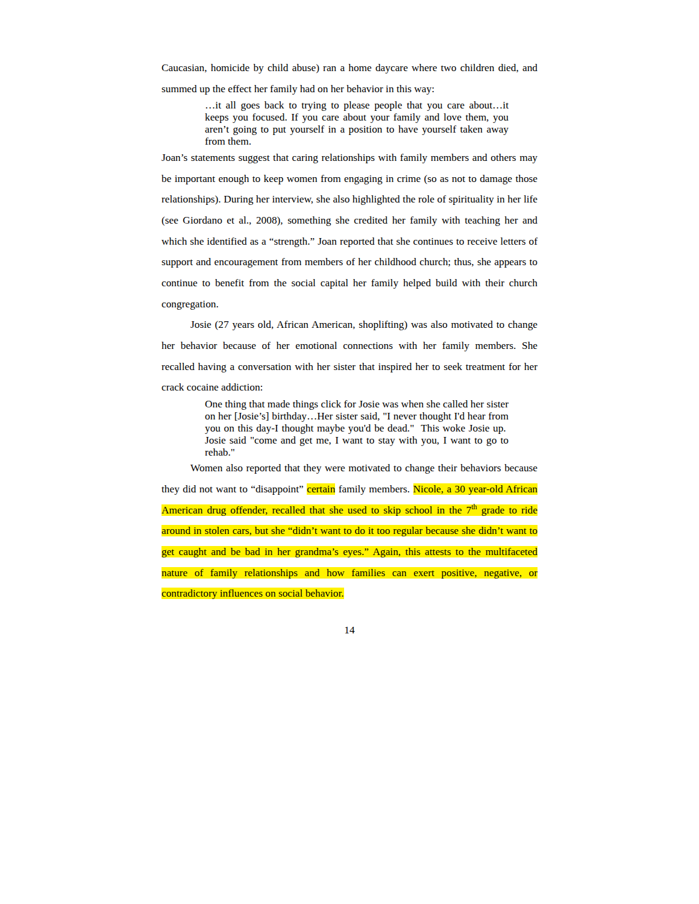Caucasian, homicide by child abuse) ran a home daycare where two children died, and summed up the effect her family had on her behavior in this way:
…it all goes back to trying to please people that you care about…it keeps you focused. If you care about your family and love them, you aren’t going to put yourself in a position to have yourself taken away from them.
Joan’s statements suggest that caring relationships with family members and others may be important enough to keep women from engaging in crime (so as not to damage those relationships). During her interview, she also highlighted the role of spirituality in her life (see Giordano et al., 2008), something she credited her family with teaching her and which she identified as a “strength.” Joan reported that she continues to receive letters of support and encouragement from members of her childhood church; thus, she appears to continue to benefit from the social capital her family helped build with their church congregation.
Josie (27 years old, African American, shoplifting) was also motivated to change her behavior because of her emotional connections with her family members. She recalled having a conversation with her sister that inspired her to seek treatment for her crack cocaine addiction:
One thing that made things click for Josie was when she called her sister on her [Josie’s] birthday…Her sister said, "I never thought I'd hear from you on this day-I thought maybe you'd be dead." This woke Josie up. Josie said "come and get me, I want to stay with you, I want to go to rehab."
Women also reported that they were motivated to change their behaviors because they did not want to “disappoint” certain family members. Nicole, a 30 year-old African American drug offender, recalled that she used to skip school in the 7th grade to ride around in stolen cars, but she “didn’t want to do it too regular because she didn’t want to get caught and be bad in her grandma’s eyes.” Again, this attests to the multifaceted nature of family relationships and how families can exert positive, negative, or contradictory influences on social behavior.
14